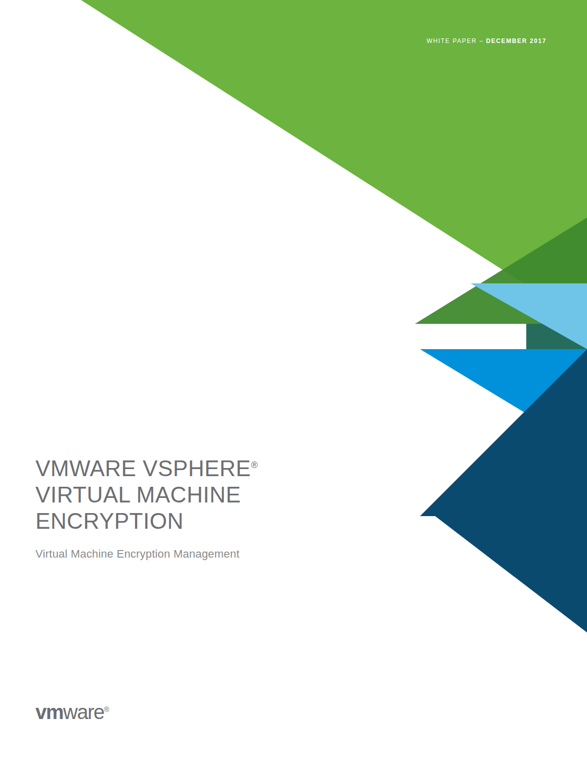White Paper – December 2017
VMware vSphere®
Virtual Machine
Encryption
Virtual Machine Encryption Management
vm ware®